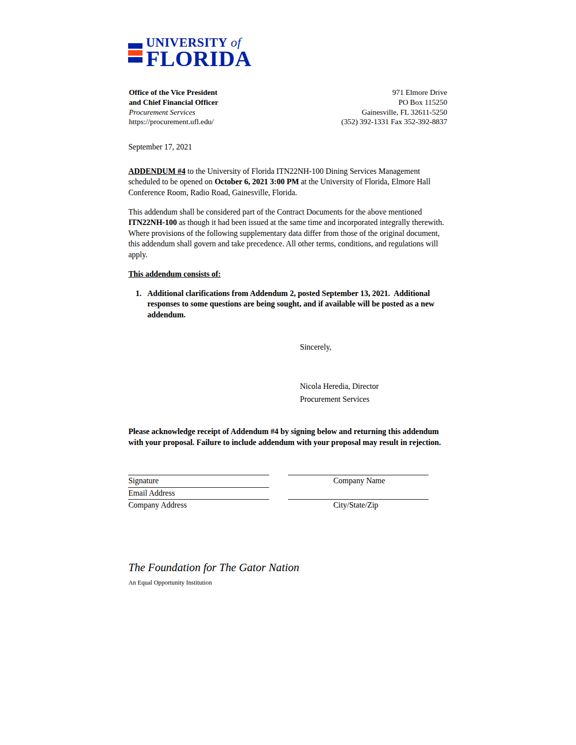| | UNIVERSITY of FLORIDA |
| Office of the Vice President and Chief Financial Officer Procurement Services https://procurement.ufl.edu/ | 971 Elmore Drive PO Box 115250 Gainesville, FL 32611-5250 (352) 392-1331 Fax 352-392-8837 |
September 17, 2021
ADDENDUM #4 to the University of Florida ITN22NH-100 Dining Services Management scheduled to be opened on October 6, 2021 3:00 PM at the University of Florida, Elmore Hall Conference Room, Radio Road, Gainesville, Florida.
This addendum shall be considered part of the Contract Documents for the above mentioned ITN22NH-100 as though it had been issued at the same time and incorporated integrally therewith. Where provisions of the following supplementary data differ from those of the original document, this addendum shall govern and take precedence. All other terms, conditions, and regulations will apply.
This addendum consists of:
Additional clarifications from Addendum 2, posted September 13, 2021. Additional responses to some questions are being sought, and if available will be posted as a new addendum.
Sincerely,
Nicola Heredia, Director
Procurement Services
Please acknowledge receipt of Addendum #4 by signing below and returning this addendum with your proposal. Failure to include addendum with your proposal may result in rejection.
| Signature | Company Name |
| Email Address | |
| Company Address | City/State/Zip |
The Foundation for The Gator Nation
An Equal Opportunity Institution